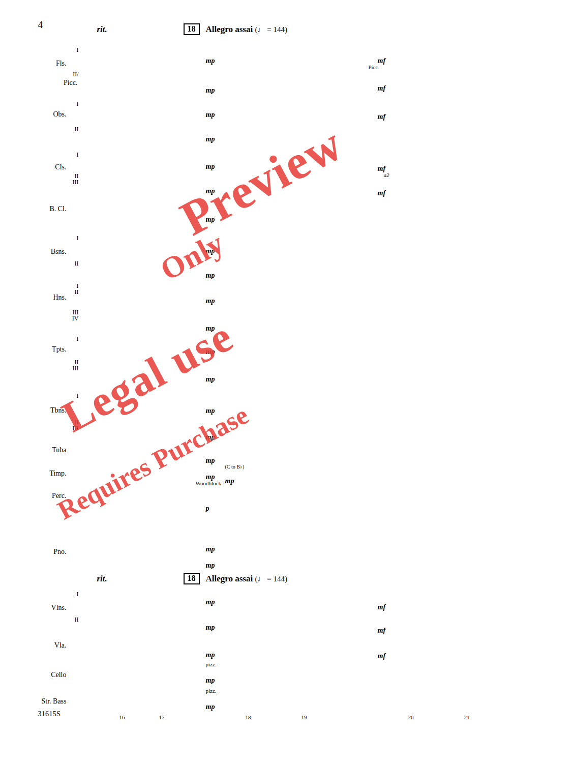Orchestral score, page 4. Tempo: Allegro assai, quarter note equals 144. Measures 16 through 21. Watermark reads: Preview Only — Legal use Requires Purchase.
4
31615S
rit.
18
Allegro assai (♩ = 144)
rit.
18
Allegro assai (♩ = 144)
Fls.
I
II/
Picc.
Obs.
I
II
Cls.
I
II
III
B. Cl.
Bsns.
I
II
Hns.
I
II
III
IV
Tpts.
I
II
III
Tbns.
I
II
III
Tuba
Timp.
Perc.
Pno.
Vlns.
I
II
Vla.
Cello
Str. Bass
mp
mf
Picc.
mp
mf
mp
mf
mp
mp
mf
a2
mp
mf
mp
mp
mp
mp
mp
mp
mp
mp
mp
mp
(C to B♭)
mp
Woodblock
mp
p
mp
mp
mp
mf
mp
mf
mp
mf
pizz.
mp
pizz.
mp
16
17
18
19
20
21
Preview
Only
Legal use
Requires Purchase